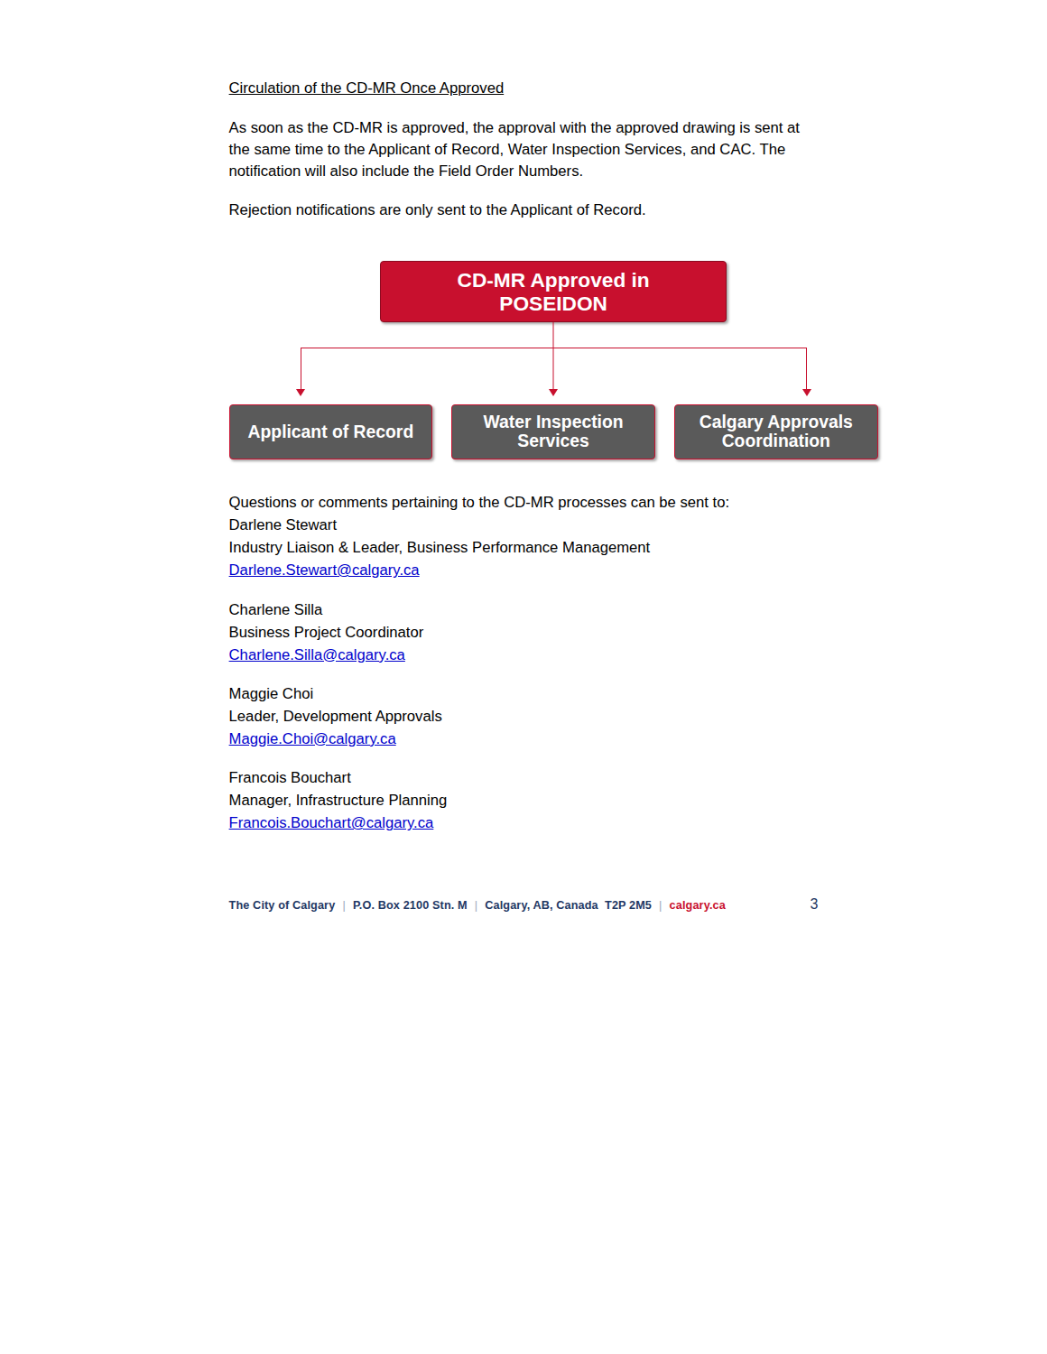Circulation of the CD-MR Once Approved
As soon as the CD-MR is approved, the approval with the approved drawing is sent at the same time to the Applicant of Record, Water Inspection Services, and CAC. The notification will also include the Field Order Numbers.
Rejection notifications are only sent to the Applicant of Record.
CD-MR Approved in
POSEIDON
Applicant of Record
Water Inspection
Services
Calgary Approvals
Coordination
Questions or comments pertaining to the CD-MR processes can be sent to:
Darlene Stewart
Industry Liaison & Leader, Business Performance Management
Darlene.Stewart@calgary.ca
Charlene Silla
Business Project Coordinator
Charlene.Silla@calgary.ca
Maggie Choi
Leader, Development Approvals
Maggie.Choi@calgary.ca
Francois Bouchart
Manager, Infrastructure Planning
Francois.Bouchart@calgary.ca
The City of Calgary | P.O. Box 2100 Stn. M | Calgary, AB, Canada T2P 2M5 | calgary.ca
3